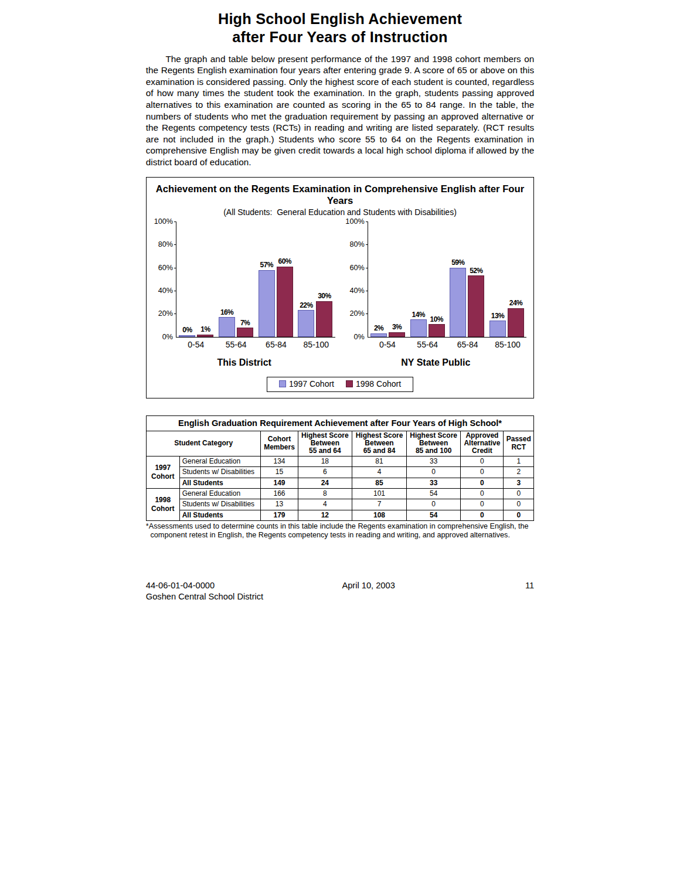High School English Achievement
after Four Years of Instruction
The graph and table below present performance of the 1997 and 1998 cohort members on the Regents English examination four years after entering grade 9. A score of 65 or above on this examination is considered passing. Only the highest score of each student is counted, regardless of how many times the student took the examination. In the graph, students passing approved alternatives to this examination are counted as scoring in the 65 to 84 range. In the table, the numbers of students who met the graduation requirement by passing an approved alternative or the Regents competency tests (RCTs) in reading and writing are listed separately. (RCT results are not included in the graph.) Students who score 55 to 64 on the Regents examination in comprehensive English may be given credit towards a local high school diploma if allowed by the district board of education.
Achievement on the Regents Examination in Comprehensive English after Four Years
(All Students: General Education and Students with Disabilities)
100% 80% 60% 40% 20% 0%
0%
1%
16%
7%
57%
60%
22%
30%
0-5455-6465-8485-100
This District
100% 80% 60% 40% 20% 0%
2%
3%
14%
10%
59%
52%
13%
24%
0-5455-6465-8485-100
NY State Public
1997 Cohort 1998 Cohort
| English Graduation Requirement Achievement after Four Years of High School* |
| --- |
| Student Category | Cohort Members | Highest Score Between 55 and 64 | Highest Score Between 65 and 84 | Highest Score Between 85 and 100 | Approved Alternative Credit | Passed RCT |
| 1997 Cohort | General Education | 134 | 18 | 81 | 33 | 0 | 1 |
| Students w/ Disabilities | 15 | 6 | 4 | 0 | 0 | 2 |
| All Students | 149 | 24 | 85 | 33 | 0 | 3 |
| 1998 Cohort | General Education | 166 | 8 | 101 | 54 | 0 | 0 |
| Students w/ Disabilities | 13 | 4 | 7 | 0 | 0 | 0 |
| All Students | 179 | 12 | 108 | 54 | 0 | 0 |
*Assessments used to determine counts in this table include the Regents examination in comprehensive English, the
component retest in English, the Regents competency tests in reading and writing, and approved alternatives.
| 44-06-01-04-0000 | April 10, 2003 | 11 |
| Goshen Central School District |